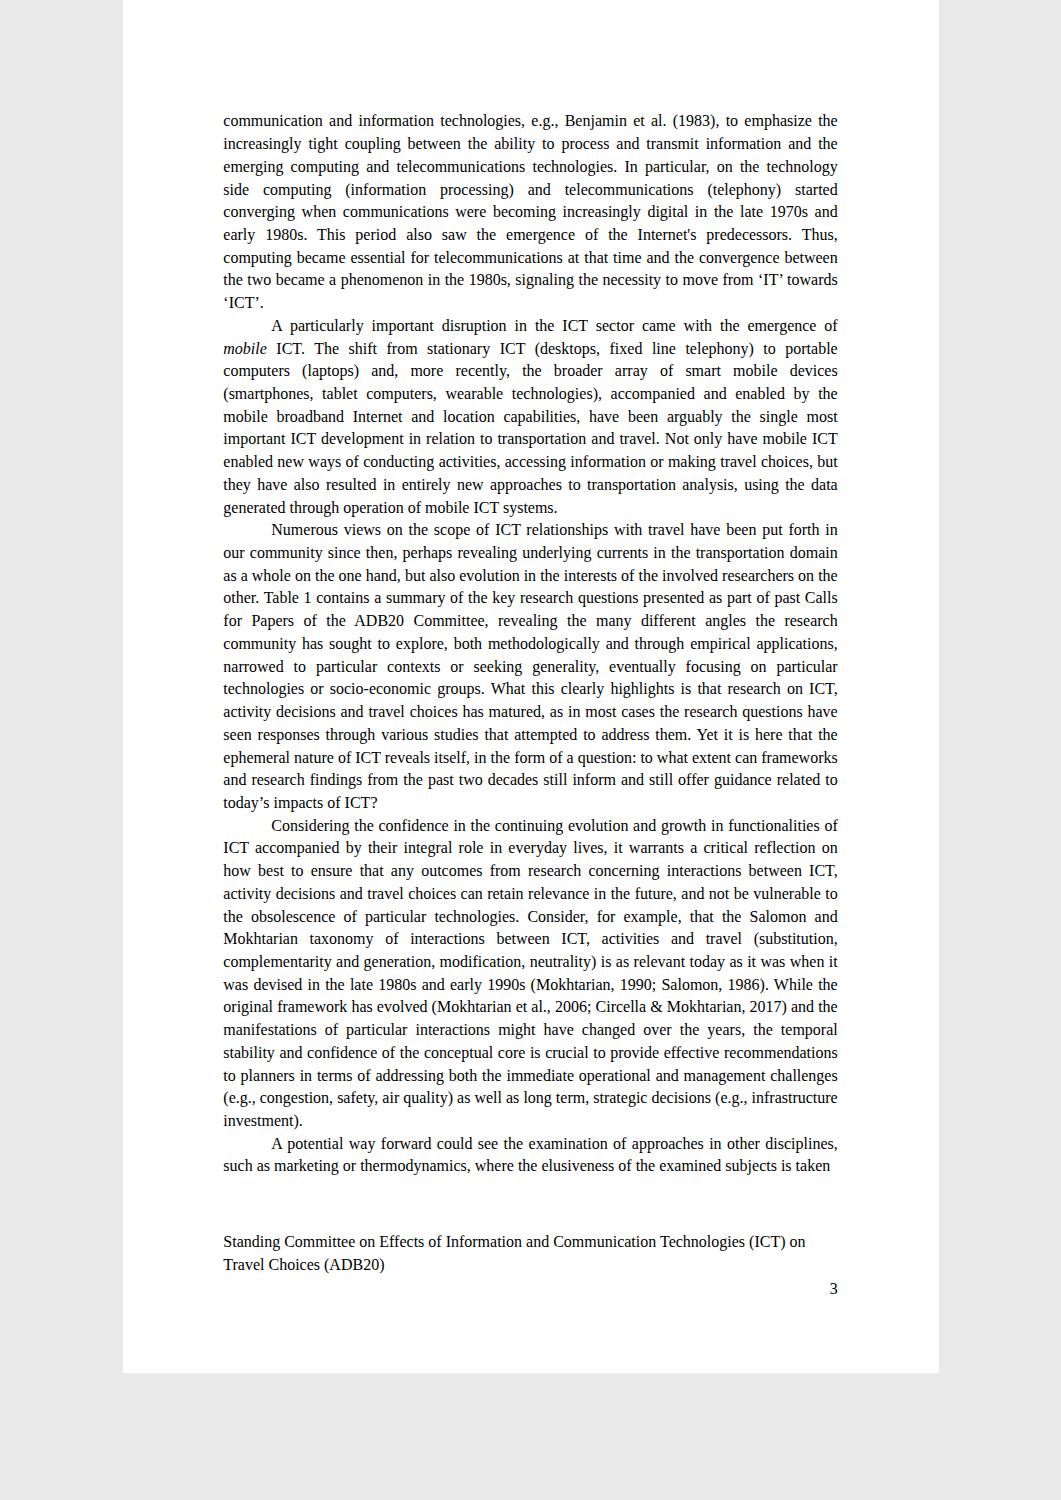communication and information technologies, e.g., Benjamin et al. (1983), to emphasize the increasingly tight coupling between the ability to process and transmit information and the emerging computing and telecommunications technologies. In particular, on the technology side computing (information processing) and telecommunications (telephony) started converging when communications were becoming increasingly digital in the late 1970s and early 1980s. This period also saw the emergence of the Internet's predecessors. Thus, computing became essential for telecommunications at that time and the convergence between the two became a phenomenon in the 1980s, signaling the necessity to move from ‘IT’ towards ‘ICT’.
A particularly important disruption in the ICT sector came with the emergence of mobile ICT. The shift from stationary ICT (desktops, fixed line telephony) to portable computers (laptops) and, more recently, the broader array of smart mobile devices (smartphones, tablet computers, wearable technologies), accompanied and enabled by the mobile broadband Internet and location capabilities, have been arguably the single most important ICT development in relation to transportation and travel. Not only have mobile ICT enabled new ways of conducting activities, accessing information or making travel choices, but they have also resulted in entirely new approaches to transportation analysis, using the data generated through operation of mobile ICT systems.
Numerous views on the scope of ICT relationships with travel have been put forth in our community since then, perhaps revealing underlying currents in the transportation domain as a whole on the one hand, but also evolution in the interests of the involved researchers on the other. Table 1 contains a summary of the key research questions presented as part of past Calls for Papers of the ADB20 Committee, revealing the many different angles the research community has sought to explore, both methodologically and through empirical applications, narrowed to particular contexts or seeking generality, eventually focusing on particular technologies or socio-economic groups. What this clearly highlights is that research on ICT, activity decisions and travel choices has matured, as in most cases the research questions have seen responses through various studies that attempted to address them. Yet it is here that the ephemeral nature of ICT reveals itself, in the form of a question: to what extent can frameworks and research findings from the past two decades still inform and still offer guidance related to today’s impacts of ICT?
Considering the confidence in the continuing evolution and growth in functionalities of ICT accompanied by their integral role in everyday lives, it warrants a critical reflection on how best to ensure that any outcomes from research concerning interactions between ICT, activity decisions and travel choices can retain relevance in the future, and not be vulnerable to the obsolescence of particular technologies. Consider, for example, that the Salomon and Mokhtarian taxonomy of interactions between ICT, activities and travel (substitution, complementarity and generation, modification, neutrality) is as relevant today as it was when it was devised in the late 1980s and early 1990s (Mokhtarian, 1990; Salomon, 1986). While the original framework has evolved (Mokhtarian et al., 2006; Circella & Mokhtarian, 2017) and the manifestations of particular interactions might have changed over the years, the temporal stability and confidence of the conceptual core is crucial to provide effective recommendations to planners in terms of addressing both the immediate operational and management challenges (e.g., congestion, safety, air quality) as well as long term, strategic decisions (e.g., infrastructure investment).
A potential way forward could see the examination of approaches in other disciplines, such as marketing or thermodynamics, where the elusiveness of the examined subjects is taken
Standing Committee on Effects of Information and Communication Technologies (ICT) on Travel Choices (ADB20)
3